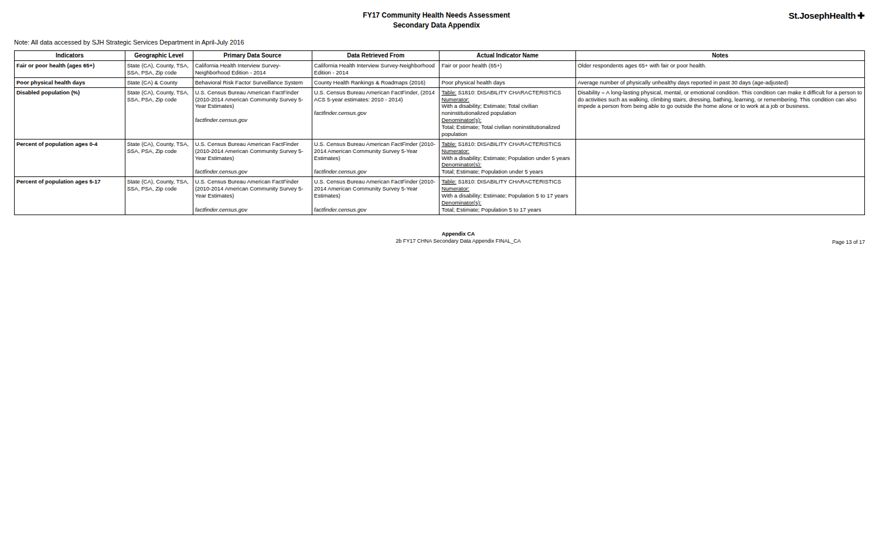FY17 Community Health Needs Assessment
Secondary Data Appendix
St.JosephHealth✚
Note: All data accessed by SJH Strategic Services Department in April-July 2016
| Indicators | Geographic Level | Primary Data Source | Data Retrieved From | Actual Indicator Name | Notes |
| --- | --- | --- | --- | --- | --- |
| Fair or poor health (ages 65+) | State (CA), County, TSA, SSA, PSA, Zip code | California Health Interview Survey-Neighborhood Edition - 2014 | California Health Interview Survey-Neighborhood Edition - 2014 | Fair or poor health (65+) | Older respondents ages 65+ with fair or poor health. |
| Poor physical health days | State (CA) & County | Behavioral Risk Factor Surveillance System | County Health Rankings & Roadmaps (2016) | Poor physical health days | Average number of physically unhealthy days reported in past 30 days (age-adjusted) |
| Disabled population (%) | State (CA), County, TSA, SSA, PSA, Zip code | U.S. Census Bureau American FactFinder (2010-2014 American Community Survey 5-Year Estimates) factfinder.census.gov | U.S. Census Bureau American FactFinder, (2014 ACS 5-year estimates: 2010 - 2014) factfinder.census.gov | Table: S1810: DISABILITY CHARACTERISTICS Numerator: With a disability; Estimate; Total civilian noninstitutionalized population Denominator(s): Total; Estimate; Total civilian noninstitutionalized population | Disability = A long-lasting physical, mental, or emotional condition. This condition can make it difficult for a person to do activities such as walking, climbing stairs, dressing, bathing, learning, or remembering. This condition can also impede a person from being able to go outside the home alone or to work at a job or business. |
| Percent of population ages 0-4 | State (CA), County, TSA, SSA, PSA, Zip code | U.S. Census Bureau American FactFinder (2010-2014 American Community Survey 5-Year Estimates) factfinder.census.gov | U.S. Census Bureau American FactFinder (2010-2014 American Community Survey 5-Year Estimates) factfinder.census.gov | Table: S1810: DISABILITY CHARACTERISTICS Numerator: With a disability; Estimate; Population under 5 years Denominator(s): Total; Estimate; Population under 5 years | |
| Percent of population ages 5-17 | State (CA), County, TSA, SSA, PSA, Zip code | U.S. Census Bureau American FactFinder (2010-2014 American Community Survey 5-Year Estimates) factfinder.census.gov | U.S. Census Bureau American FactFinder (2010-2014 American Community Survey 5-Year Estimates) factfinder.census.gov | Table: S1810: DISABILITY CHARACTERISTICS Numerator: With a disability; Estimate; Population 5 to 17 years Denominator(s): Total; Estimate; Population 5 to 17 years | |
Appendix CA
2b FY17 CHNA Secondary Data Appendix FINAL_CA
Page 13 of 17